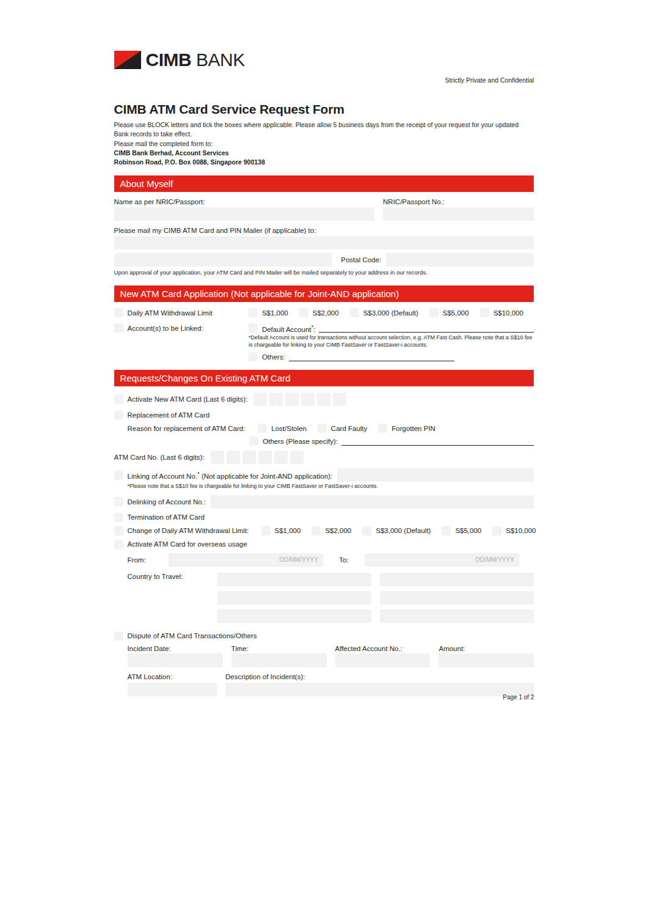CIMB BANK
Strictly Private and Confidential
CIMB ATM Card Service Request Form
Please use BLOCK letters and tick the boxes where applicable. Please allow 5 business days from the receipt of your request for your updated Bank records to take effect.
Please mail the completed form to:
CIMB Bank Berhad, Account Services
Robinson Road, P.O. Box 0088, Singapore 900138
About Myself
Name as per NRIC/Passport:
NRIC/Passport No.:
Please mail my CIMB ATM Card and PIN Mailer (if applicable) to:
Postal Code:
Upon approval of your application, your ATM Card and PIN Mailer will be mailed separately to your address in our records.
New ATM Card Application (Not applicable for Joint-AND application)
Daily ATM Withdrawal Limit
S$1,000 S$2,000 S$3,000 (Default) S$5,000 S$10,000
Account(s) to be Linked:
Default Account*:
*Default Account is used for transactions without account selection, e.g. ATM Fast Cash. Please note that a S$10 fee is chargeable for linking to your CIMB FastSaver or FastSaver-i accounts.
Others:
Requests/Changes On Existing ATM Card
Activate New ATM Card (Last 6 digits):
Replacement of ATM Card
Reason for replacement of ATM Card:
Lost/Stolen Card Faulty Forgotten PIN
Others (Please specify):
ATM Card No. (Last 6 digits):
Linking of Account No.* (Not applicable for Joint-AND application):
*Please note that a S$10 fee is chargeable for linking to your CIMB FastSaver or FastSaver-i accounts.
Delinking of Account No.:
Termination of ATM Card
Change of Daily ATM Withdrawal Limit:
S$1,000 S$2,000 S$3,000 (Default) S$5,000 S$10,000
Activate ATM Card for overseas usage
From:
DD/MM/YYYY
To:
DD/MM/YYYY
Country to Travel:
Dispute of ATM Card Transactions/Others
Incident Date:
Time:
Affected Account No.:
Amount:
ATM Location:
Description of Incident(s):
Page 1 of 2